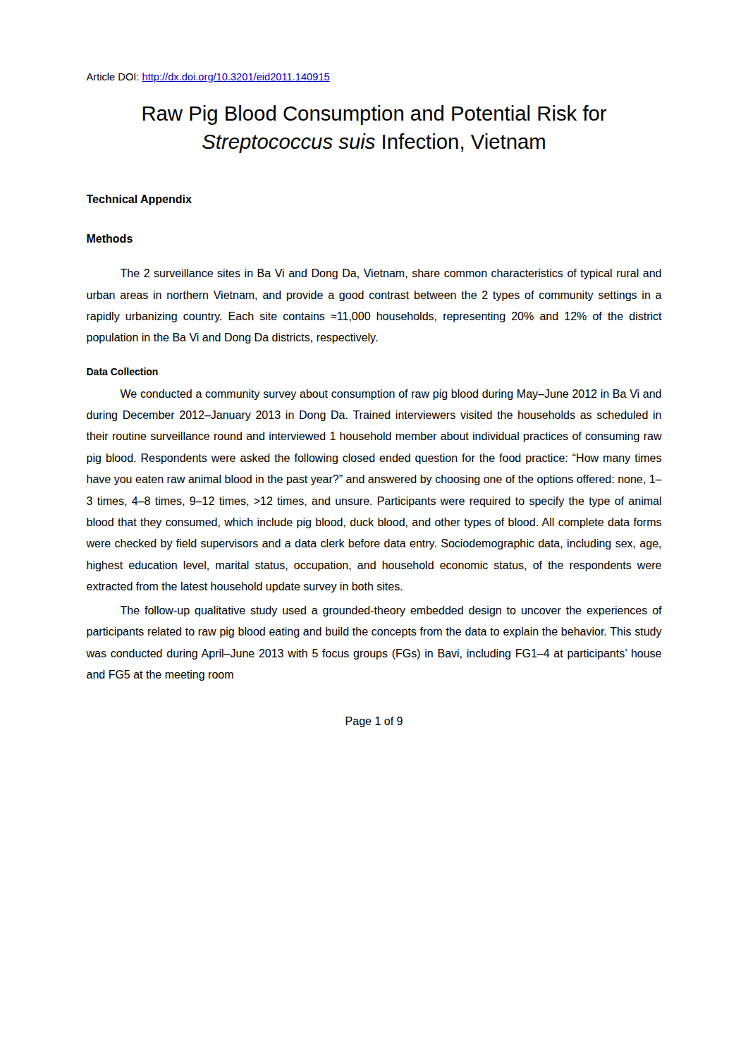Article DOI: http://dx.doi.org/10.3201/eid2011.140915
Raw Pig Blood Consumption and Potential Risk for Streptococcus suis Infection, Vietnam
Technical Appendix
Methods
The 2 surveillance sites in Ba Vi and Dong Da, Vietnam, share common characteristics of typical rural and urban areas in northern Vietnam, and provide a good contrast between the 2 types of community settings in a rapidly urbanizing country. Each site contains ≈11,000 households, representing 20% and 12% of the district population in the Ba Vi and Dong Da districts, respectively.
Data Collection
We conducted a community survey about consumption of raw pig blood during May–June 2012 in Ba Vi and during December 2012–January 2013 in Dong Da. Trained interviewers visited the households as scheduled in their routine surveillance round and interviewed 1 household member about individual practices of consuming raw pig blood. Respondents were asked the following closed ended question for the food practice: “How many times have you eaten raw animal blood in the past year?” and answered by choosing one of the options offered: none, 1–3 times, 4–8 times, 9–12 times, >12 times, and unsure. Participants were required to specify the type of animal blood that they consumed, which include pig blood, duck blood, and other types of blood. All complete data forms were checked by field supervisors and a data clerk before data entry. Sociodemographic data, including sex, age, highest education level, marital status, occupation, and household economic status, of the respondents were extracted from the latest household update survey in both sites.
The follow-up qualitative study used a grounded-theory embedded design to uncover the experiences of participants related to raw pig blood eating and build the concepts from the data to explain the behavior. This study was conducted during April–June 2013 with 5 focus groups (FGs) in Bavi, including FG1–4 at participants’ house and FG5 at the meeting room
Page 1 of 9